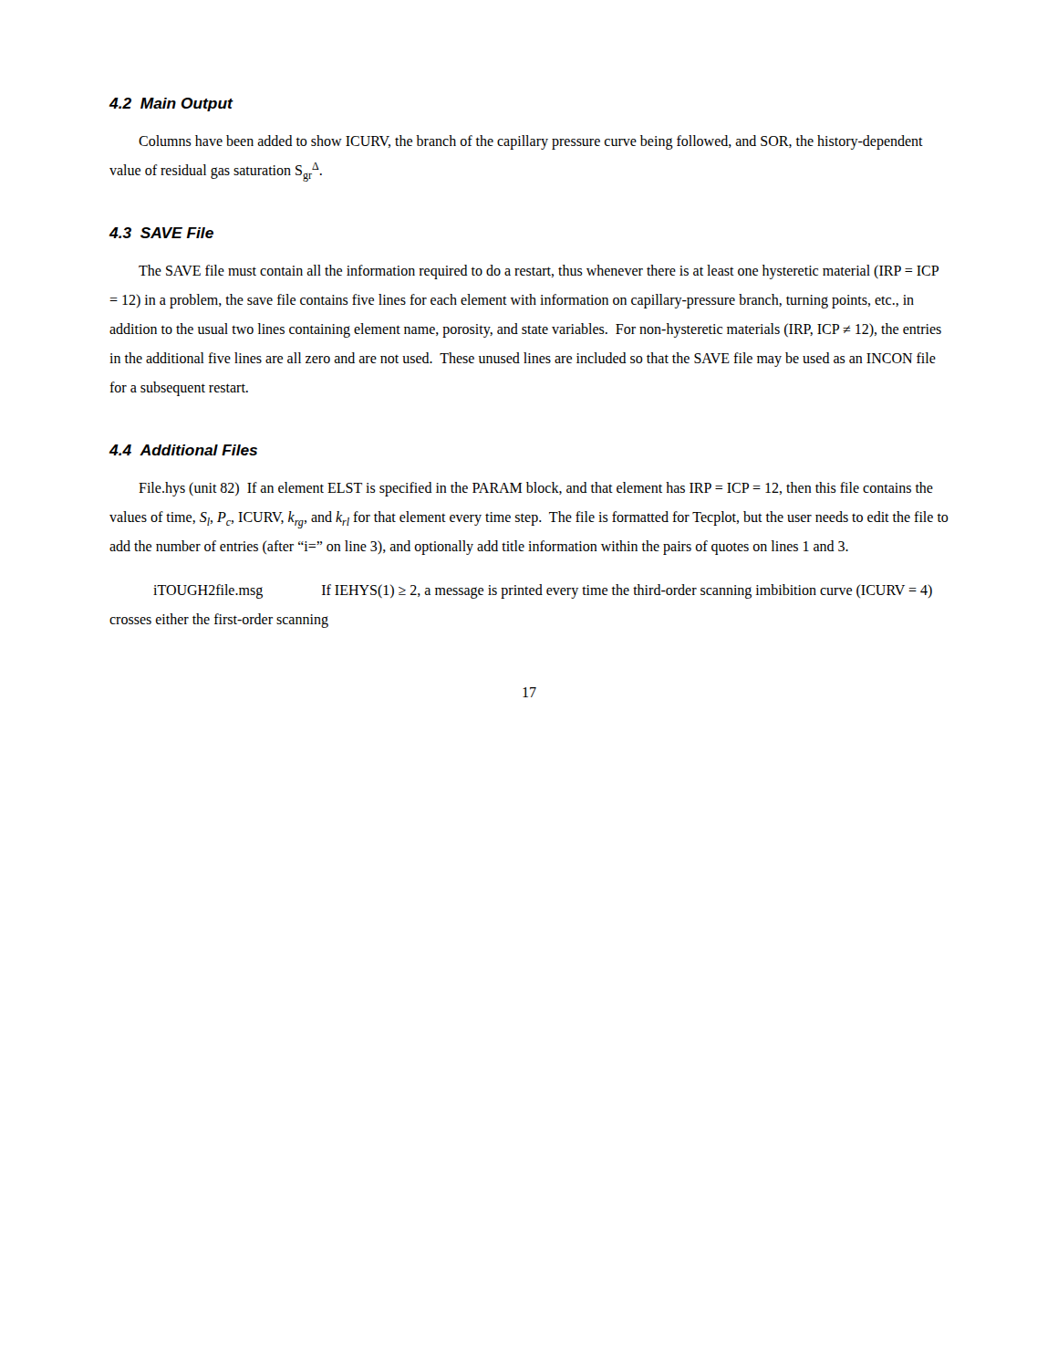4.2 Main Output
Columns have been added to show ICURV, the branch of the capillary pressure curve being followed, and SOR, the history-dependent value of residual gas saturation SgrΔ.
4.3 SAVE File
The SAVE file must contain all the information required to do a restart, thus whenever there is at least one hysteretic material (IRP = ICP = 12) in a problem, the save file contains five lines for each element with information on capillary-pressure branch, turning points, etc., in addition to the usual two lines containing element name, porosity, and state variables. For non-hysteretic materials (IRP, ICP ≠ 12), the entries in the additional five lines are all zero and are not used. These unused lines are included so that the SAVE file may be used as an INCON file for a subsequent restart.
4.4 Additional Files
File.hys (unit 82) If an element ELST is specified in the PARAM block, and that element has IRP = ICP = 12, then this file contains the values of time, Sl, Pc, ICURV, krg, and krl for that element every time step. The file is formatted for Tecplot, but the user needs to edit the file to add the number of entries (after “i=” on line 3), and optionally add title information within the pairs of quotes on lines 1 and 3.
iTOUGH2file.msg If IEHYS(1) ≥ 2, a message is printed every time the third-order scanning imbibition curve (ICURV = 4) crosses either the first-order scanning
17